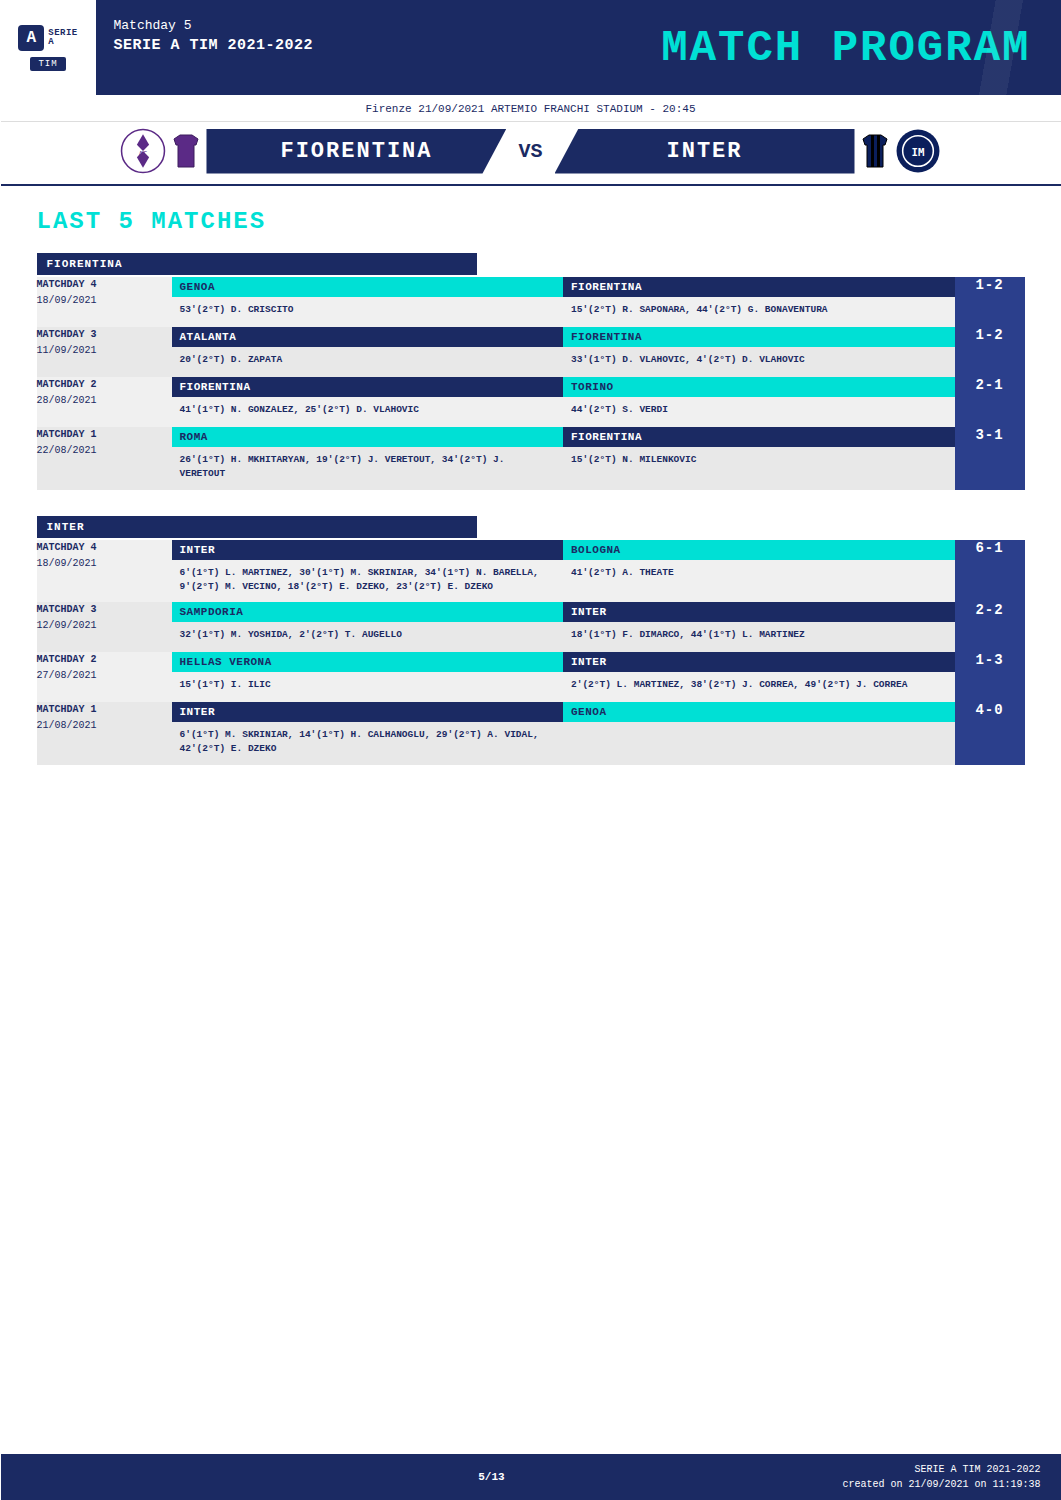A
SERIE
A
TIM
Matchday 5
SERIE A TIM 2021-2022
MATCH PROGRAM
Firenze 21/09/2021 ARTEMIO FRANCHI STADIUM - 20:45
AC
FIORENTINA
VS
INTER
IM
LAST 5 MATCHES
FIORENTINA
| MATCHDAY 4 18/09/2021 | GENOA 53'(2°T) D. CRISCITO | FIORENTINA 15'(2°T) R. SAPONARA, 44'(2°T) G. BONAVENTURA | 1-2 |
| MATCHDAY 3 11/09/2021 | ATALANTA 20'(2°T) D. ZAPATA | FIORENTINA 33'(1°T) D. VLAHOVIC, 4'(2°T) D. VLAHOVIC | 1-2 |
| MATCHDAY 2 28/08/2021 | FIORENTINA 41'(1°T) N. GONZALEZ, 25'(2°T) D. VLAHOVIC | TORINO 44'(2°T) S. VERDI | 2-1 |
| MATCHDAY 1 22/08/2021 | ROMA 26'(1°T) H. MKHITARYAN, 19'(2°T) J. VERETOUT, 34'(2°T) J. VERETOUT | FIORENTINA 15'(2°T) N. MILENKOVIC | 3-1 |
INTER
| MATCHDAY 4 18/09/2021 | INTER 6'(1°T) L. MARTINEZ, 30'(1°T) M. SKRINIAR, 34'(1°T) N. BARELLA, 9'(2°T) M. VECINO, 18'(2°T) E. DZEKO, 23'(2°T) E. DZEKO | BOLOGNA 41'(2°T) A. THEATE | 6-1 |
| MATCHDAY 3 12/09/2021 | SAMPDORIA 32'(1°T) M. YOSHIDA, 2'(2°T) T. AUGELLO | INTER 18'(1°T) F. DIMARCO, 44'(1°T) L. MARTINEZ | 2-2 |
| MATCHDAY 2 27/08/2021 | HELLAS VERONA 15'(1°T) I. ILIC | INTER 2'(2°T) L. MARTINEZ, 38'(2°T) J. CORREA, 49'(2°T) J. CORREA | 1-3 |
| MATCHDAY 1 21/08/2021 | INTER 6'(1°T) M. SKRINIAR, 14'(1°T) H. CALHANOGLU, 29'(2°T) A. VIDAL, 42'(2°T) E. DZEKO | GENOA | 4-0 |
5/13
SERIE A TIM 2021-2022
created on 21/09/2021 on 11:19:38